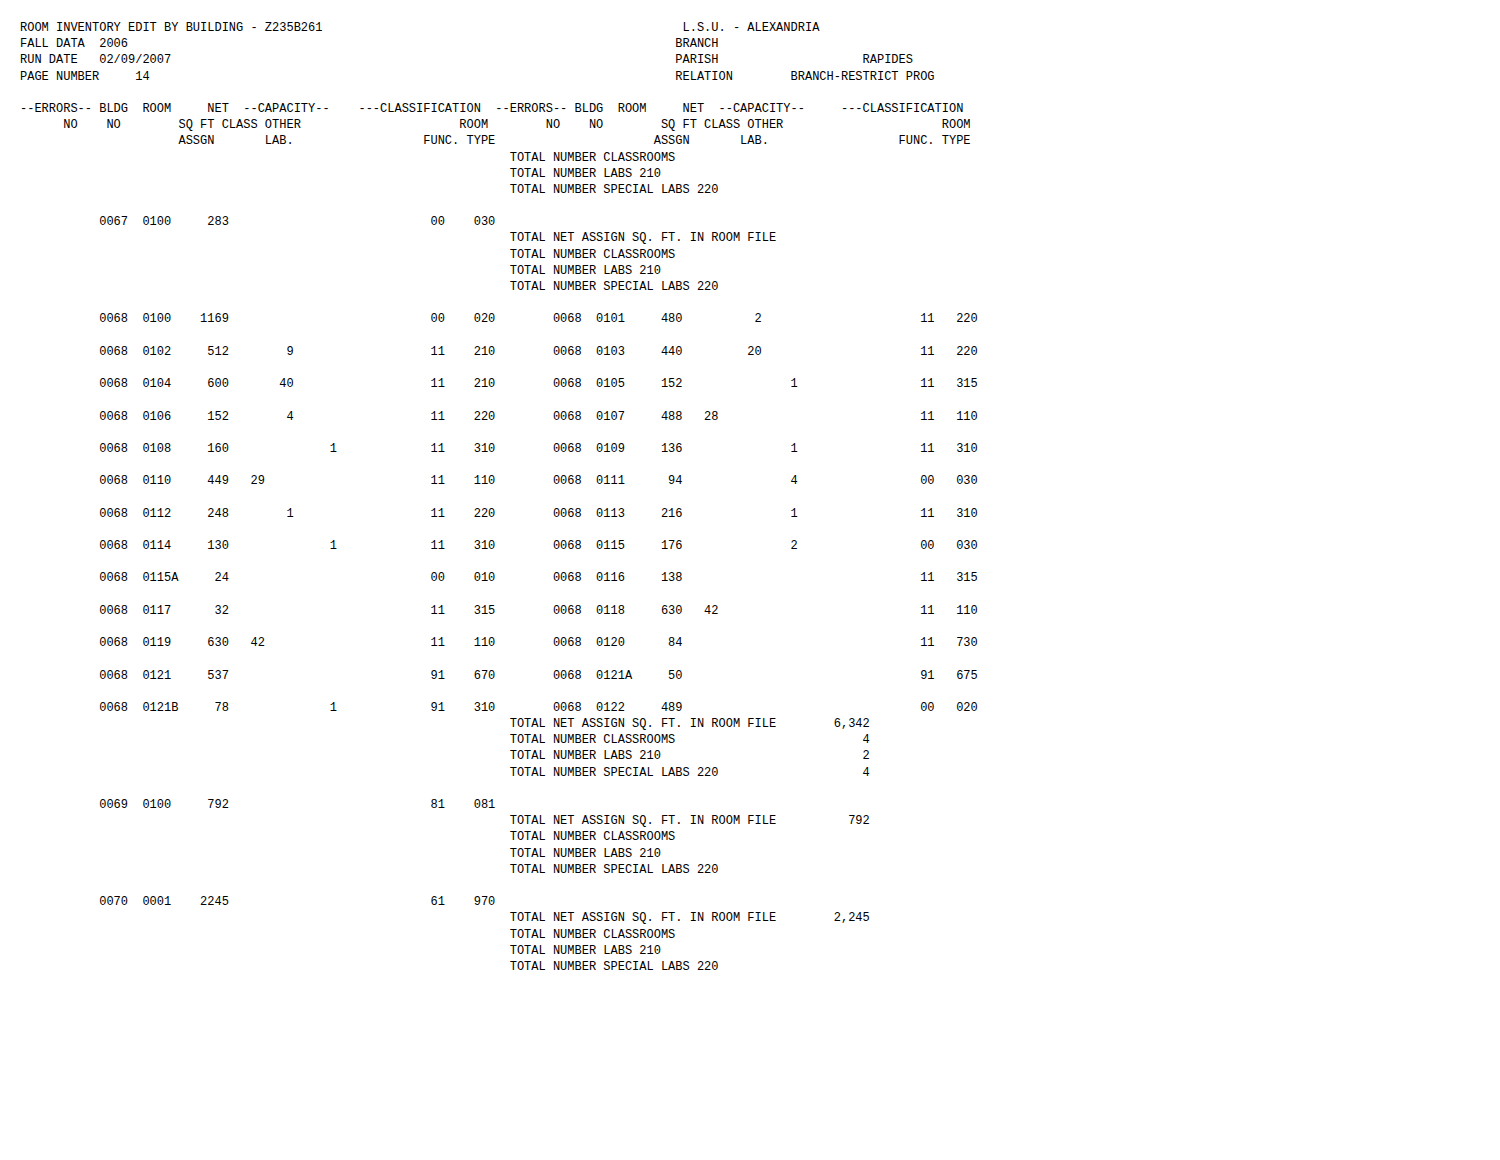ROOM INVENTORY EDIT BY BUILDING - Z235B261                                                  L.S.U. - ALEXANDRIA
FALL DATA  2006                                                                            BRANCH
RUN DATE   02/09/2007                                                                      PARISH                    RAPIDES
PAGE NUMBER     14                                                                         RELATION        BRANCH-RESTRICT PROG

--ERRORS-- BLDG  ROOM     NET  --CAPACITY--    ---CLASSIFICATION  --ERRORS-- BLDG  ROOM     NET  --CAPACITY--     ---CLASSIFICATION
      NO    NO        SQ FT CLASS OTHER                      ROOM        NO    NO        SQ FT CLASS OTHER                      ROOM
                      ASSGN       LAB.                  FUNC. TYPE                      ASSGN       LAB.                  FUNC. TYPE
                                                                    TOTAL NUMBER CLASSROOMS
                                                                    TOTAL NUMBER LABS 210
                                                                    TOTAL NUMBER SPECIAL LABS 220

           0067  0100     283                            00    030
                                                                    TOTAL NET ASSIGN SQ. FT. IN ROOM FILE
                                                                    TOTAL NUMBER CLASSROOMS
                                                                    TOTAL NUMBER LABS 210
                                                                    TOTAL NUMBER SPECIAL LABS 220

           0068  0100    1169                            00    020        0068  0101     480          2                      11   220

           0068  0102     512        9                   11    210        0068  0103     440         20                      11   220

           0068  0104     600       40                   11    210        0068  0105     152               1                 11   315

           0068  0106     152        4                   11    220        0068  0107     488   28                            11   110

           0068  0108     160              1             11    310        0068  0109     136               1                 11   310

           0068  0110     449   29                       11    110        0068  0111      94               4                 00   030

           0068  0112     248        1                   11    220        0068  0113     216               1                 11   310

           0068  0114     130              1             11    310        0068  0115     176               2                 00   030

           0068  0115A     24                            00    010        0068  0116     138                                 11   315

           0068  0117      32                            11    315        0068  0118     630   42                            11   110

           0068  0119     630   42                       11    110        0068  0120      84                                 11   730

           0068  0121     537                            91    670        0068  0121A     50                                 91   675

           0068  0121B     78              1             91    310        0068  0122     489                                 00   020
                                                                    TOTAL NET ASSIGN SQ. FT. IN ROOM FILE        6,342
                                                                    TOTAL NUMBER CLASSROOMS                          4
                                                                    TOTAL NUMBER LABS 210                            2
                                                                    TOTAL NUMBER SPECIAL LABS 220                    4

           0069  0100     792                            81    081
                                                                    TOTAL NET ASSIGN SQ. FT. IN ROOM FILE          792
                                                                    TOTAL NUMBER CLASSROOMS
                                                                    TOTAL NUMBER LABS 210
                                                                    TOTAL NUMBER SPECIAL LABS 220

           0070  0001    2245                            61    970
                                                                    TOTAL NET ASSIGN SQ. FT. IN ROOM FILE        2,245
                                                                    TOTAL NUMBER CLASSROOMS
                                                                    TOTAL NUMBER LABS 210
                                                                    TOTAL NUMBER SPECIAL LABS 220